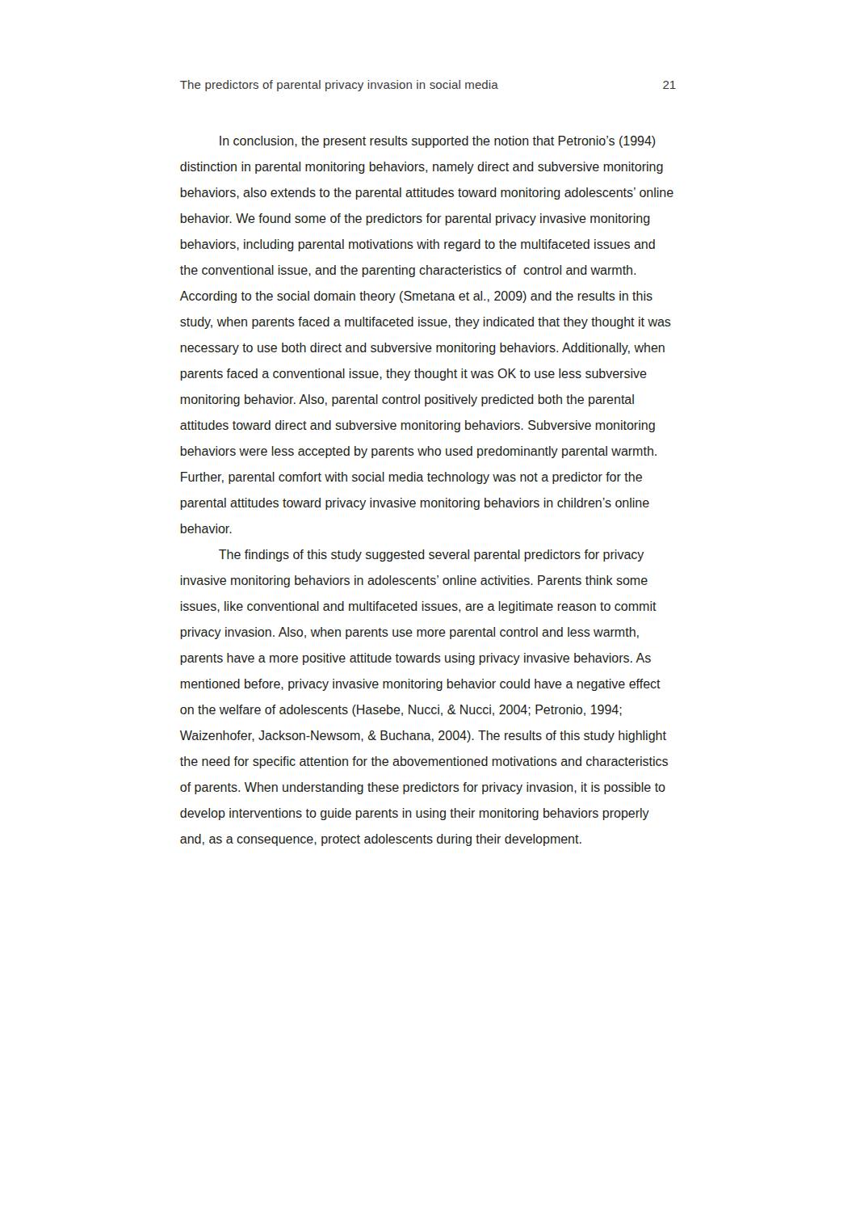The predictors of parental privacy invasion in social media 21
In conclusion, the present results supported the notion that Petronio’s (1994) distinction in parental monitoring behaviors, namely direct and subversive monitoring behaviors, also extends to the parental attitudes toward monitoring adolescents’ online behavior. We found some of the predictors for parental privacy invasive monitoring behaviors, including parental motivations with regard to the multifaceted issues and the conventional issue, and the parenting characteristics of control and warmth. According to the social domain theory (Smetana et al., 2009) and the results in this study, when parents faced a multifaceted issue, they indicated that they thought it was necessary to use both direct and subversive monitoring behaviors. Additionally, when parents faced a conventional issue, they thought it was OK to use less subversive monitoring behavior. Also, parental control positively predicted both the parental attitudes toward direct and subversive monitoring behaviors. Subversive monitoring behaviors were less accepted by parents who used predominantly parental warmth. Further, parental comfort with social media technology was not a predictor for the parental attitudes toward privacy invasive monitoring behaviors in children’s online behavior.
The findings of this study suggested several parental predictors for privacy invasive monitoring behaviors in adolescents’ online activities. Parents think some issues, like conventional and multifaceted issues, are a legitimate reason to commit privacy invasion. Also, when parents use more parental control and less warmth, parents have a more positive attitude towards using privacy invasive behaviors. As mentioned before, privacy invasive monitoring behavior could have a negative effect on the welfare of adolescents (Hasebe, Nucci, & Nucci, 2004; Petronio, 1994; Waizenhofer, Jackson-Newsom, & Buchana, 2004). The results of this study highlight the need for specific attention for the abovementioned motivations and characteristics of parents. When understanding these predictors for privacy invasion, it is possible to develop interventions to guide parents in using their monitoring behaviors properly and, as a consequence, protect adolescents during their development.